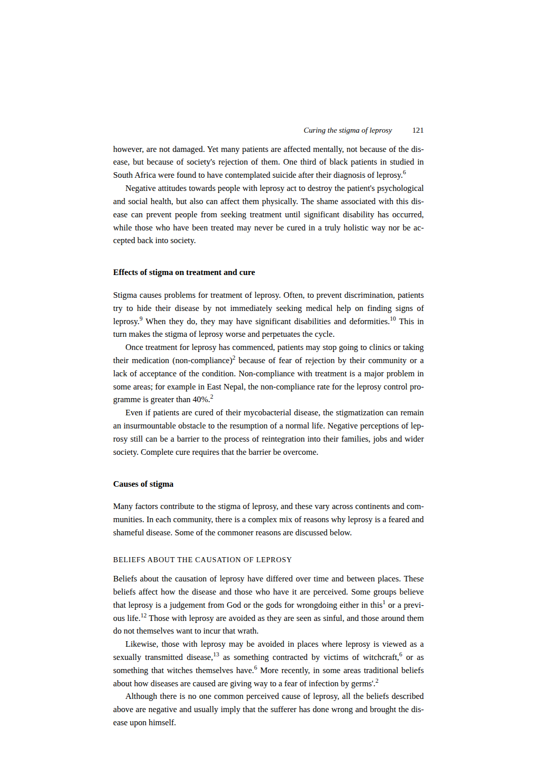Curing the stigma of leprosy 121
however, are not damaged. Yet many patients are affected mentally, not because of the disease, but because of society's rejection of them. One third of black patients in studied in South Africa were found to have contemplated suicide after their diagnosis of leprosy.6
Negative attitudes towards people with leprosy act to destroy the patient's psychological and social health, but also can affect them physically. The shame associated with this disease can prevent people from seeking treatment until significant disability has occurred, while those who have been treated may never be cured in a truly holistic way nor be accepted back into society.
Effects of stigma on treatment and cure
Stigma causes problems for treatment of leprosy. Often, to prevent discrimination, patients try to hide their disease by not immediately seeking medical help on finding signs of leprosy.9 When they do, they may have significant disabilities and deformities.10 This in turn makes the stigma of leprosy worse and perpetuates the cycle.
Once treatment for leprosy has commenced, patients may stop going to clinics or taking their medication (non-compliance)2 because of fear of rejection by their community or a lack of acceptance of the condition. Non-compliance with treatment is a major problem in some areas; for example in East Nepal, the non-compliance rate for the leprosy control programme is greater than 40%.2
Even if patients are cured of their mycobacterial disease, the stigmatization can remain an insurmountable obstacle to the resumption of a normal life. Negative perceptions of leprosy still can be a barrier to the process of reintegration into their families, jobs and wider society. Complete cure requires that the barrier be overcome.
Causes of stigma
Many factors contribute to the stigma of leprosy, and these vary across continents and communities. In each community, there is a complex mix of reasons why leprosy is a feared and shameful disease. Some of the commoner reasons are discussed below.
BELIEFS ABOUT THE CAUSATION OF LEPROSY
Beliefs about the causation of leprosy have differed over time and between places. These beliefs affect how the disease and those who have it are perceived. Some groups believe that leprosy is a judgement from God or the gods for wrongdoing either in this1 or a previous life.12 Those with leprosy are avoided as they are seen as sinful, and those around them do not themselves want to incur that wrath.
Likewise, those with leprosy may be avoided in places where leprosy is viewed as a sexually transmitted disease,13 as something contracted by victims of witchcraft,6 or as something that witches themselves have.6 More recently, in some areas traditional beliefs about how diseases are caused are giving way to a fear of infection by germs'.2
Although there is no one common perceived cause of leprosy, all the beliefs described above are negative and usually imply that the sufferer has done wrong and brought the disease upon himself.